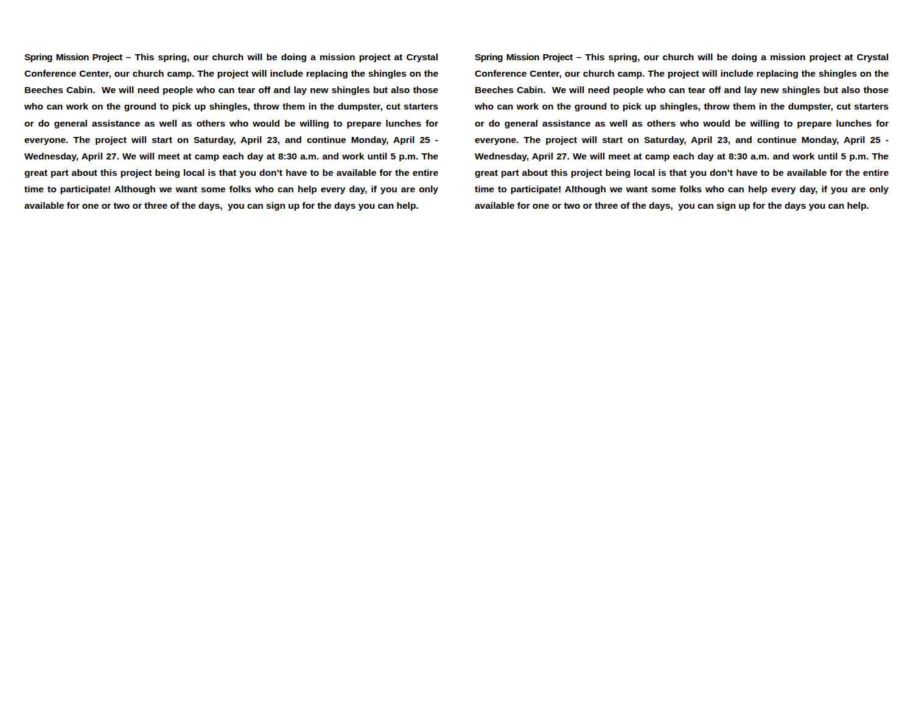Spring Mission Project – This spring, our church will be doing a mission project at Crystal Conference Center, our church camp. The project will include replacing the shingles on the Beeches Cabin. We will need people who can tear off and lay new shingles but also those who can work on the ground to pick up shingles, throw them in the dumpster, cut starters or do general assistance as well as others who would be willing to prepare lunches for everyone. The project will start on Saturday, April 23, and continue Monday, April 25 - Wednesday, April 27. We will meet at camp each day at 8:30 a.m. and work until 5 p.m. The great part about this project being local is that you don’t have to be available for the entire time to participate! Although we want some folks who can help every day, if you are only available for one or two or three of the days, you can sign up for the days you can help.
Spring Mission Project – This spring, our church will be doing a mission project at Crystal Conference Center, our church camp. The project will include replacing the shingles on the Beeches Cabin. We will need people who can tear off and lay new shingles but also those who can work on the ground to pick up shingles, throw them in the dumpster, cut starters or do general assistance as well as others who would be willing to prepare lunches for everyone. The project will start on Saturday, April 23, and continue Monday, April 25 - Wednesday, April 27. We will meet at camp each day at 8:30 a.m. and work until 5 p.m. The great part about this project being local is that you don’t have to be available for the entire time to participate! Although we want some folks who can help every day, if you are only available for one or two or three of the days, you can sign up for the days you can help.